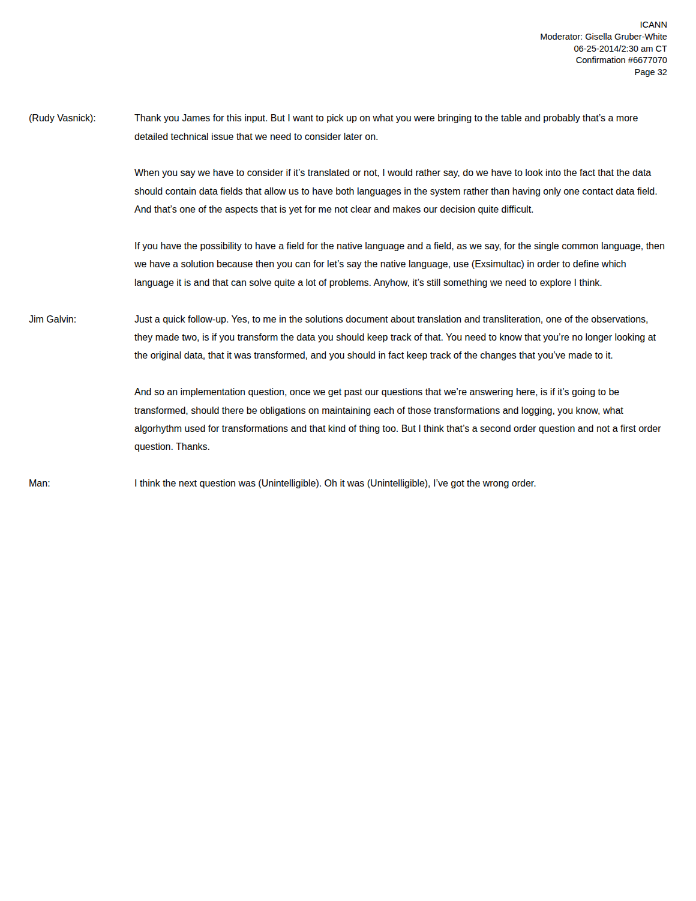ICANN
Moderator: Gisella Gruber-White
06-25-2014/2:30 am CT
Confirmation #6677070
Page 32
(Rudy Vasnick):
Thank you James for this input. But I want to pick up on what you were bringing to the table and probably that’s a more detailed technical issue that we need to consider later on.
When you say we have to consider if it’s translated or not, I would rather say, do we have to look into the fact that the data should contain data fields that allow us to have both languages in the system rather than having only one contact data field. And that’s one of the aspects that is yet for me not clear and makes our decision quite difficult.
If you have the possibility to have a field for the native language and a field, as we say, for the single common language, then we have a solution because then you can for let’s say the native language, use (Exsimultac) in order to define which language it is and that can solve quite a lot of problems. Anyhow, it’s still something we need to explore I think.
Jim Galvin:
Just a quick follow-up. Yes, to me in the solutions document about translation and transliteration, one of the observations, they made two, is if you transform the data you should keep track of that. You need to know that you’re no longer looking at the original data, that it was transformed, and you should in fact keep track of the changes that you’ve made to it.
And so an implementation question, once we get past our questions that we’re answering here, is if it’s going to be transformed, should there be obligations on maintaining each of those transformations and logging, you know, what algorhythm used for transformations and that kind of thing too. But I think that’s a second order question and not a first order question. Thanks.
Man:
I think the next question was (Unintelligible). Oh it was (Unintelligible), I’ve got the wrong order.